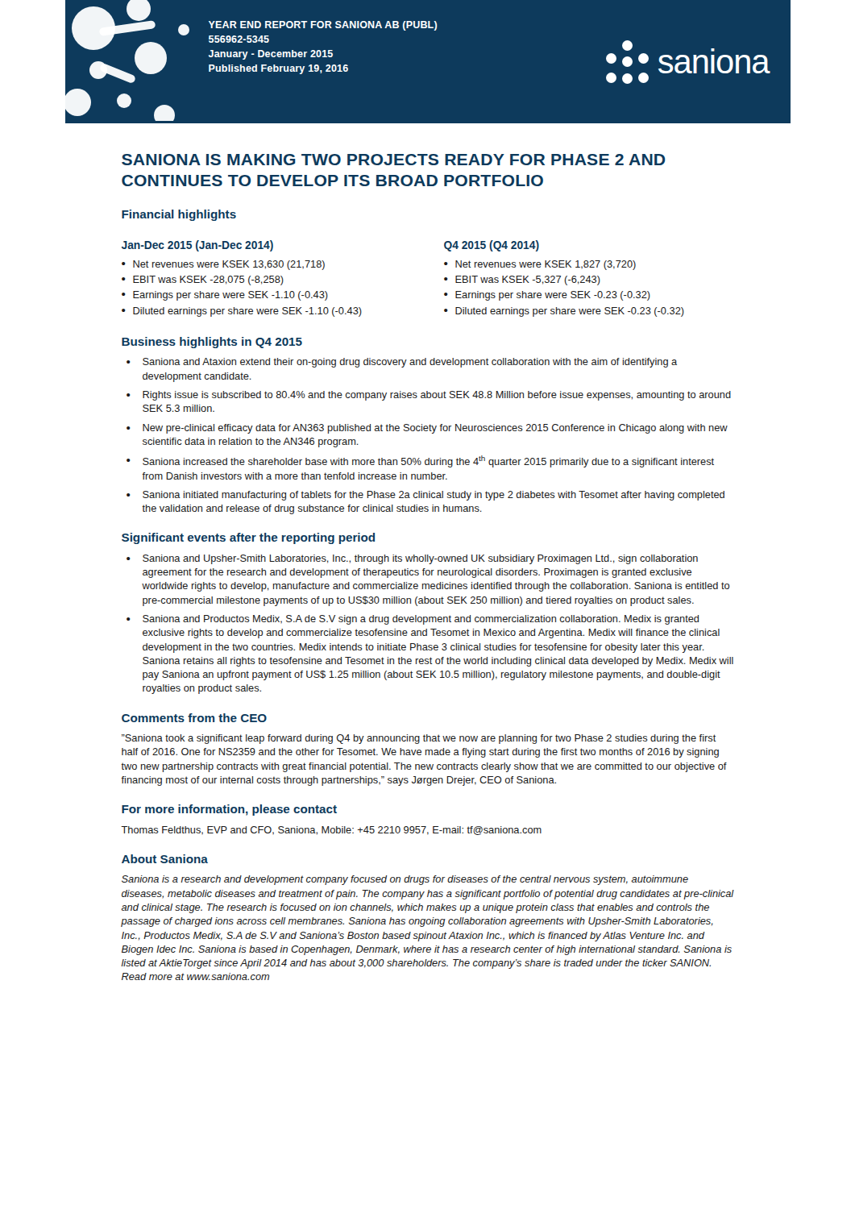YEAR END REPORT FOR SANIONA AB (PUBL)
556962-5345
January - December 2015
Published February 19, 2016
saniona
SANIONA IS MAKING TWO PROJECTS READY FOR PHASE 2 AND CONTINUES TO DEVELOP ITS BROAD PORTFOLIO
Financial highlights
Jan-Dec 2015 (Jan-Dec 2014)
Net revenues were KSEK 13,630 (21,718)
EBIT was KSEK -28,075 (-8,258)
Earnings per share were SEK -1.10 (-0.43)
Diluted earnings per share were SEK -1.10 (-0.43)
Q4 2015 (Q4 2014)
Net revenues were KSEK 1,827 (3,720)
EBIT was KSEK -5,327 (-6,243)
Earnings per share were SEK -0.23 (-0.32)
Diluted earnings per share were SEK -0.23 (-0.32)
Business highlights in Q4 2015
Saniona and Ataxion extend their on-going drug discovery and development collaboration with the aim of identifying a development candidate.
Rights issue is subscribed to 80.4% and the company raises about SEK 48.8 Million before issue expenses, amounting to around SEK 5.3 million.
New pre-clinical efficacy data for AN363 published at the Society for Neurosciences 2015 Conference in Chicago along with new scientific data in relation to the AN346 program.
Saniona increased the shareholder base with more than 50% during the 4th quarter 2015 primarily due to a significant interest from Danish investors with a more than tenfold increase in number.
Saniona initiated manufacturing of tablets for the Phase 2a clinical study in type 2 diabetes with Tesomet after having completed the validation and release of drug substance for clinical studies in humans.
Significant events after the reporting period
Saniona and Upsher-Smith Laboratories, Inc., through its wholly-owned UK subsidiary Proximagen Ltd., sign collaboration agreement for the research and development of therapeutics for neurological disorders. Proximagen is granted exclusive worldwide rights to develop, manufacture and commercialize medicines identified through the collaboration. Saniona is entitled to pre-commercial milestone payments of up to US$30 million (about SEK 250 million) and tiered royalties on product sales.
Saniona and Productos Medix, S.A de S.V sign a drug development and commercialization collaboration. Medix is granted exclusive rights to develop and commercialize tesofensine and Tesomet in Mexico and Argentina. Medix will finance the clinical development in the two countries. Medix intends to initiate Phase 3 clinical studies for tesofensine for obesity later this year. Saniona retains all rights to tesofensine and Tesomet in the rest of the world including clinical data developed by Medix. Medix will pay Saniona an upfront payment of US$ 1.25 million (about SEK 10.5 million), regulatory milestone payments, and double-digit royalties on product sales.
Comments from the CEO
”Saniona took a significant leap forward during Q4 by announcing that we now are planning for two Phase 2 studies during the first half of 2016. One for NS2359 and the other for Tesomet. We have made a flying start during the first two months of 2016 by signing two new partnership contracts with great financial potential. The new contracts clearly show that we are committed to our objective of financing most of our internal costs through partnerships,” says Jørgen Drejer, CEO of Saniona.
For more information, please contact
Thomas Feldthus, EVP and CFO, Saniona, Mobile: +45 2210 9957, E-mail: tf@saniona.com
About Saniona
Saniona is a research and development company focused on drugs for diseases of the central nervous system, autoimmune diseases, metabolic diseases and treatment of pain. The company has a significant portfolio of potential drug candidates at pre-clinical and clinical stage. The research is focused on ion channels, which makes up a unique protein class that enables and controls the passage of charged ions across cell membranes. Saniona has ongoing collaboration agreements with Upsher-Smith Laboratories, Inc., Productos Medix, S.A de S.V and Saniona’s Boston based spinout Ataxion Inc., which is financed by Atlas Venture Inc. and Biogen Idec Inc. Saniona is based in Copenhagen, Denmark, where it has a research center of high international standard. Saniona is listed at AktieTorget since April 2014 and has about 3,000 shareholders. The company’s share is traded under the ticker SANION. Read more at www.saniona.com